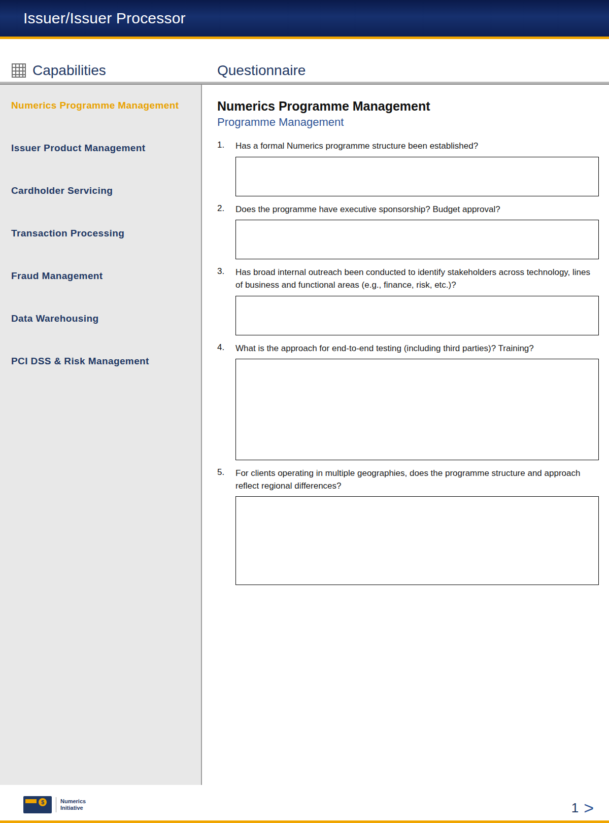Issuer/Issuer Processor
Capabilities
Questionnaire
Numerics Programme Management
Issuer Product Management
Cardholder Servicing
Transaction Processing
Fraud Management
Data Warehousing
PCI DSS & Risk Management
Numerics Programme Management
Programme Management
Has a formal Numerics programme structure been established?
Does the programme have executive sponsorship? Budget approval?
Has broad internal outreach been conducted to identify stakeholders across technology, lines of business and functional areas (e.g., finance, risk, etc.)?
What is the approach for end-to-end testing (including third parties)? Training?
For clients operating in multiple geographies, does the programme structure and approach reflect regional differences?
$
Numerics
Initiative
1 >